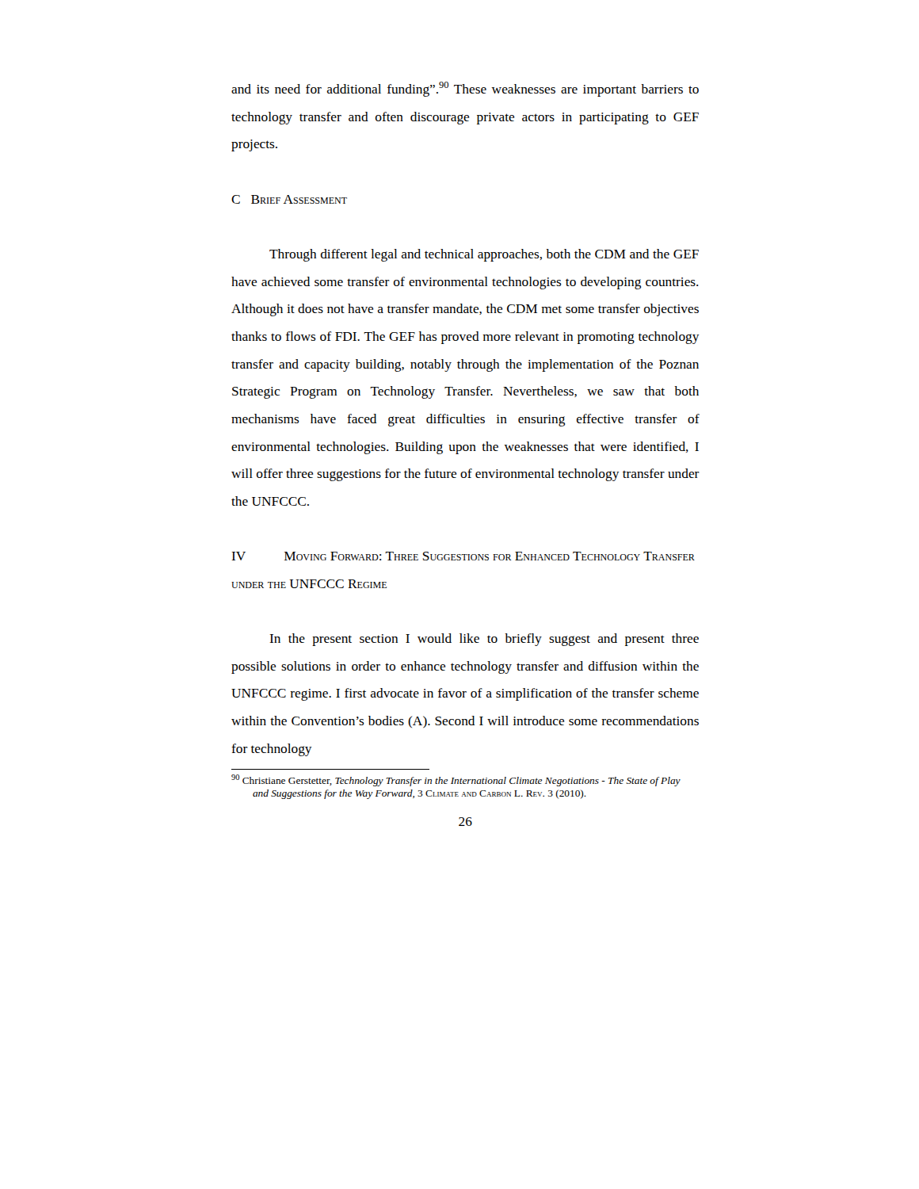and its need for additional funding”.90 These weaknesses are important barriers to technology transfer and often discourage private actors in participating to GEF projects.
C Brief Assessment
Through different legal and technical approaches, both the CDM and the GEF have achieved some transfer of environmental technologies to developing countries. Although it does not have a transfer mandate, the CDM met some transfer objectives thanks to flows of FDI. The GEF has proved more relevant in promoting technology transfer and capacity building, notably through the implementation of the Poznan Strategic Program on Technology Transfer. Nevertheless, we saw that both mechanisms have faced great difficulties in ensuring effective transfer of environmental technologies. Building upon the weaknesses that were identified, I will offer three suggestions for the future of environmental technology transfer under the UNFCCC.
IV Moving Forward: Three Suggestions for Enhanced Technology Transfer under the UNFCCC Regime
In the present section I would like to briefly suggest and present three possible solutions in order to enhance technology transfer and diffusion within the UNFCCC regime. I first advocate in favor of a simplification of the transfer scheme within the Convention’s bodies (A). Second I will introduce some recommendations for technology
90 Christiane Gerstetter, Technology Transfer in the International Climate Negotiations - The State of Play and Suggestions for the Way Forward, 3 Climate and Carbon L. Rev. 3 (2010).
26